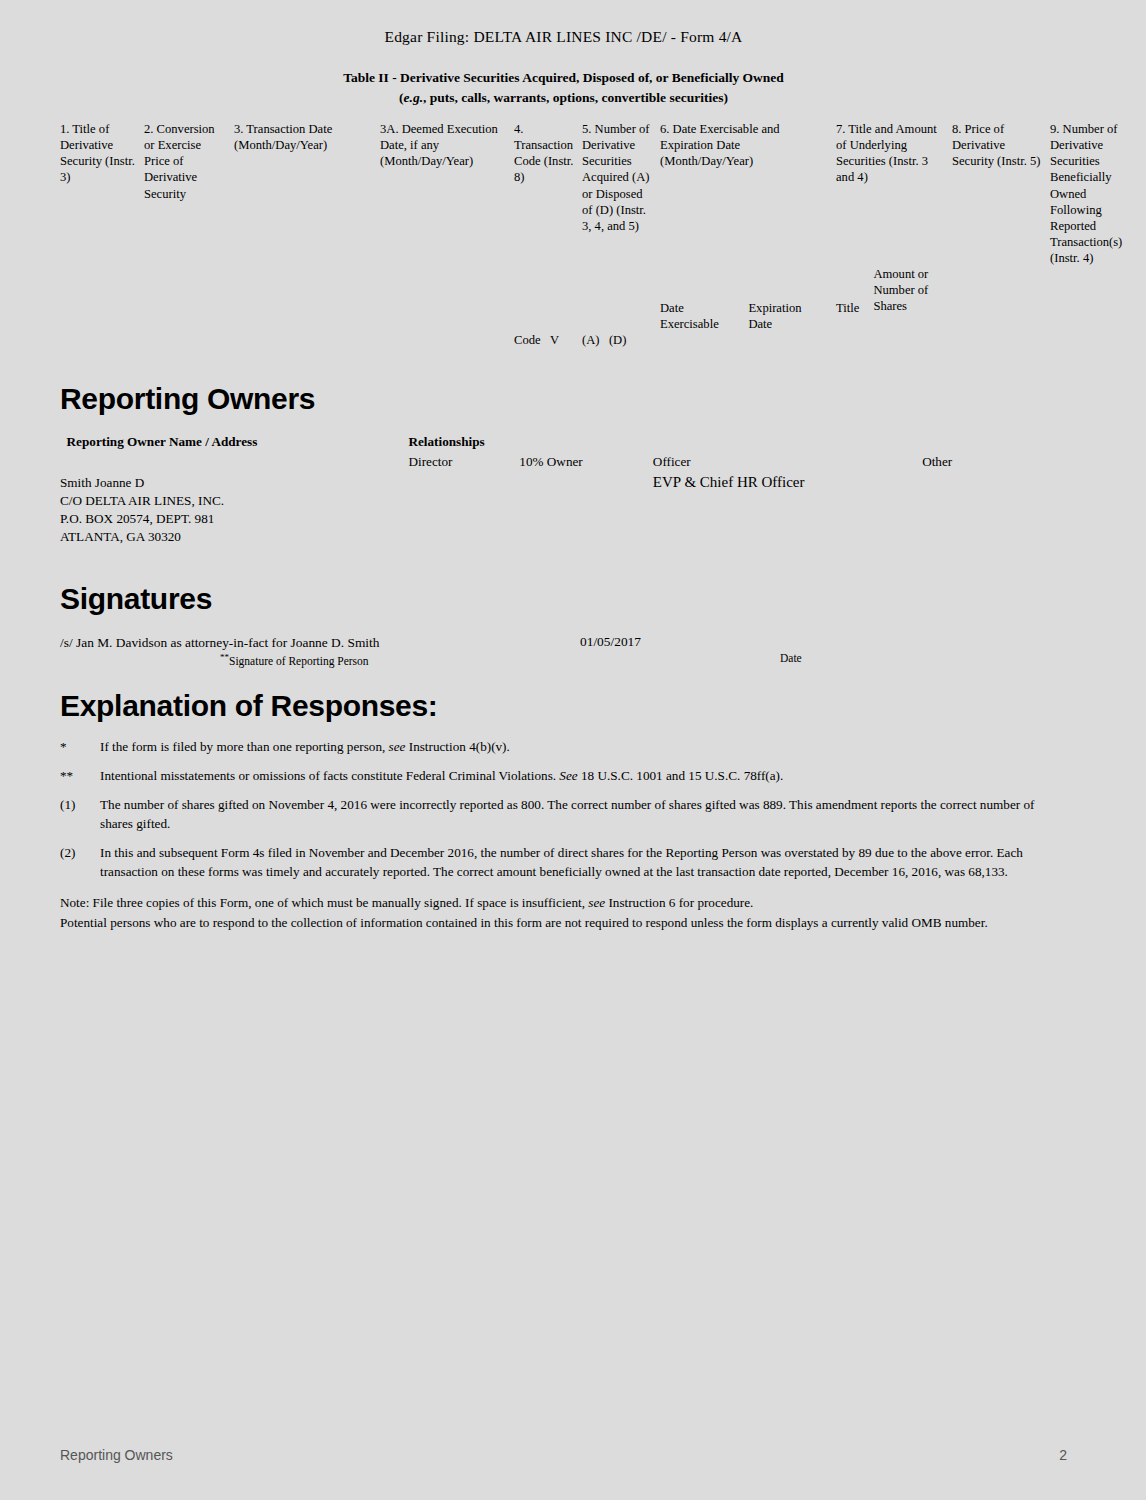Edgar Filing: DELTA AIR LINES INC /DE/ - Form 4/A
Table II - Derivative Securities Acquired, Disposed of, or Beneficially Owned
(e.g., puts, calls, warrants, options, convertible securities)
| 1. Title of Derivative Security (Instr. 3) | 2. Conversion or Exercise Price of Derivative Security | 3. Transaction Date (Month/Day/Year) | 3A. Deemed Execution Date, if any (Month/Day/Year) | 4. Transaction Code (Instr. 8) | 5. Number of Derivative Securities Acquired (A) or Disposed of (D) (Instr. 3, 4, and 5) | 6. Date Exercisable and Expiration Date (Month/Day/Year) | 7. Title and Amount of Underlying Securities (Instr. 3 and 4) | 8. Price of Derivative Security (Instr. 5) | 9. Number of Derivative Securities Beneficially Owned Following Reported Transaction(s) (Instr. 4) |
| | | | | | | / Date Exercisable / Expiration Date / | / Title / Amount or Number of Shares / | | |
| | | | | Code V | (A) (D) | | | | |
Reporting Owners
| Reporting Owner Name / Address | Relationships |
| --- | --- |
| | Director | 10% Owner | Officer | Other |
| Smith Joanne D C/O DELTA AIR LINES, INC. P.O. BOX 20574, DEPT. 981 ATLANTA, GA 30320 | | | EVP & Chief HR Officer | |
Signatures
| /s/ Jan M. Davidson as attorney-in-fact for Joanne D. Smith | 01/05/2017 |
| ** Signature of Reporting Person | Date |
Explanation of Responses:
| * | If the form is filed by more than one reporting person, see Instruction 4(b)(v). |
| ** | Intentional misstatements or omissions of facts constitute Federal Criminal Violations. See 18 U.S.C. 1001 and 15 U.S.C. 78ff(a). |
| (1) | The number of shares gifted on November 4, 2016 were incorrectly reported as 800. The correct number of shares gifted was 889. This amendment reports the correct number of shares gifted. |
| (2) | In this and subsequent Form 4s filed in November and December 2016, the number of direct shares for the Reporting Person was overstated by 89 due to the above error. Each transaction on these forms was timely and accurately reported. The correct amount beneficially owned at the last transaction date reported, December 16, 2016, was 68,133. |
Note: File three copies of this Form, one of which must be manually signed. If space is insufficient, see Instruction 6 for procedure.
Potential persons who are to respond to the collection of information contained in this form are not required to respond unless the form displays a currently valid OMB number.
Reporting Owners 2